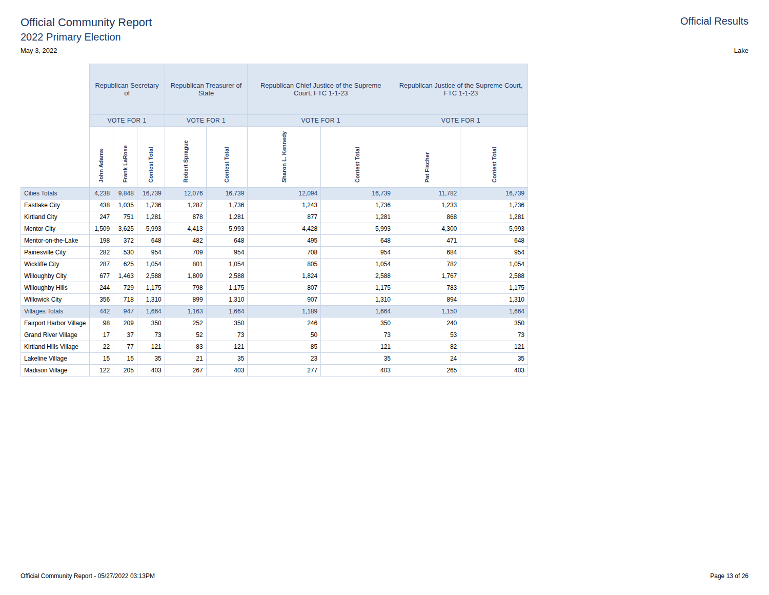Official Community Report
2022 Primary Election
Official Results
May 3, 2022
Lake
| | Republican Secretary of | Republican Treasurer of State | Republican Chief Justice of the Supreme Court, FTC 1-1-23 | Republican Justice of the Supreme Court, FTC 1-1-23 |
| --- | --- | --- | --- | --- |
| VOTE FOR 1 | VOTE FOR 1 | VOTE FOR 1 | VOTE FOR 1 |
| John Adams | Frank LaRose | Contest Total | Robert Sprague | Contest Total | Sharon L. Kennedy | Contest Total | Pat Fischer | Contest Total |
| Cities Totals | 4,238 | 9,848 | 16,739 | 12,076 | 16,739 | 12,094 | 16,739 | 11,782 | 16,739 |
| Eastlake City | 438 | 1,035 | 1,736 | 1,287 | 1,736 | 1,243 | 1,736 | 1,233 | 1,736 |
| Kirtland City | 247 | 751 | 1,281 | 878 | 1,281 | 877 | 1,281 | 868 | 1,281 |
| Mentor City | 1,509 | 3,625 | 5,993 | 4,413 | 5,993 | 4,428 | 5,993 | 4,300 | 5,993 |
| Mentor-on-the-Lake | 198 | 372 | 648 | 482 | 648 | 495 | 648 | 471 | 648 |
| Painesville City | 282 | 530 | 954 | 709 | 954 | 708 | 954 | 684 | 954 |
| Wickliffe City | 287 | 625 | 1,054 | 801 | 1,054 | 805 | 1,054 | 782 | 1,054 |
| Willoughby City | 677 | 1,463 | 2,588 | 1,809 | 2,588 | 1,824 | 2,588 | 1,767 | 2,588 |
| Willoughby Hills | 244 | 729 | 1,175 | 798 | 1,175 | 807 | 1,175 | 783 | 1,175 |
| Willowick City | 356 | 718 | 1,310 | 899 | 1,310 | 907 | 1,310 | 894 | 1,310 |
| Villages Totals | 442 | 947 | 1,664 | 1,163 | 1,664 | 1,189 | 1,664 | 1,150 | 1,664 |
| Fairport Harbor Village | 98 | 209 | 350 | 252 | 350 | 246 | 350 | 240 | 350 |
| Grand River Village | 17 | 37 | 73 | 52 | 73 | 50 | 73 | 53 | 73 |
| Kirtland Hills Village | 22 | 77 | 121 | 83 | 121 | 85 | 121 | 82 | 121 |
| Lakeline Village | 15 | 15 | 35 | 21 | 35 | 23 | 35 | 24 | 35 |
| Madison Village | 122 | 205 | 403 | 267 | 403 | 277 | 403 | 265 | 403 |
Official Community Report - 05/27/2022 03:13PM
Page 13 of 26